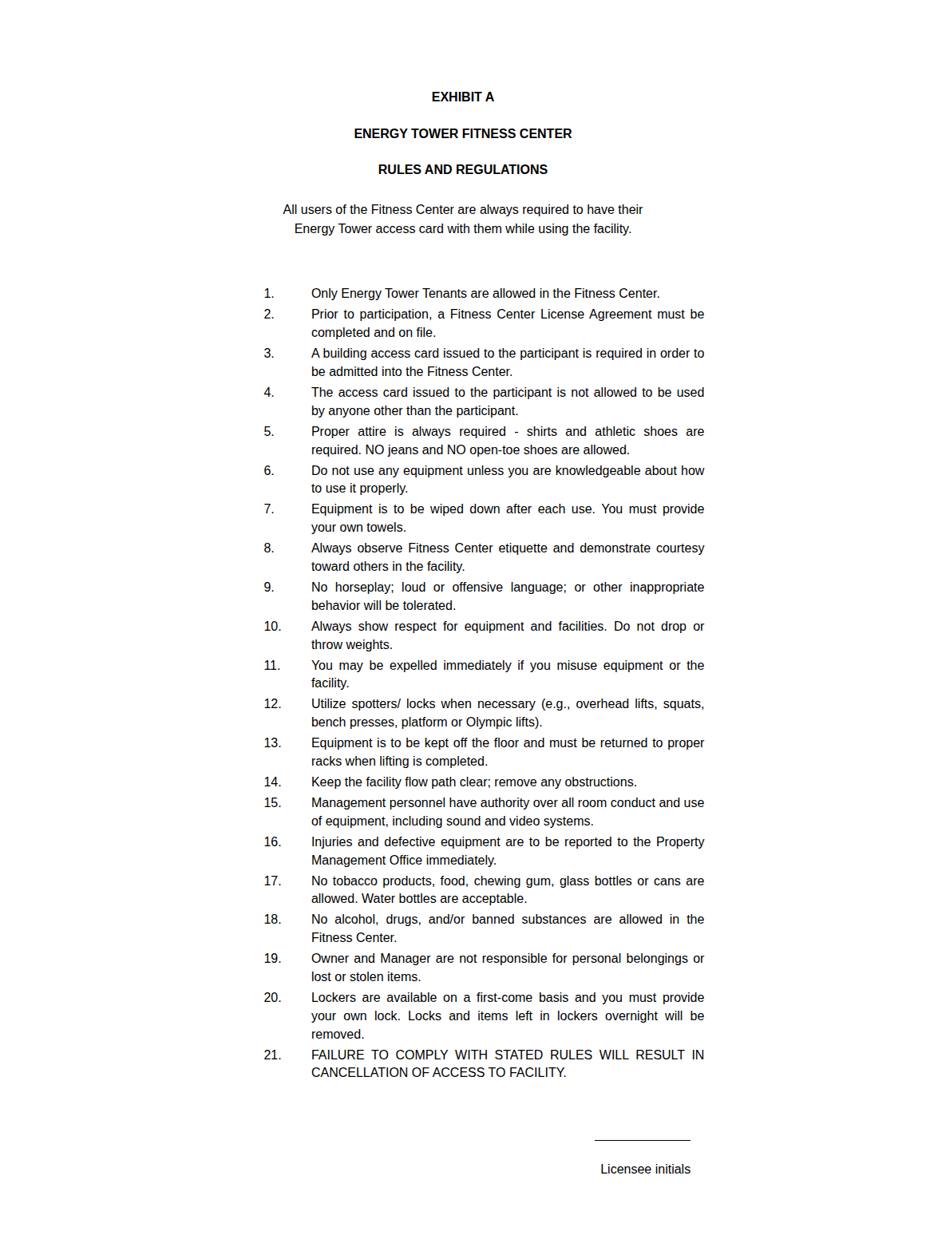EXHIBIT A
ENERGY TOWER FITNESS CENTER
RULES AND REGULATIONS
All users of the Fitness Center are always required to have their Energy Tower access card with them while using the facility.
Only Energy Tower Tenants are allowed in the Fitness Center.
Prior to participation, a Fitness Center License Agreement must be completed and on file.
A building access card issued to the participant is required in order to be admitted into the Fitness Center.
The access card issued to the participant is not allowed to be used by anyone other than the participant.
Proper attire is always required - shirts and athletic shoes are required. NO jeans and NO open-toe shoes are allowed.
Do not use any equipment unless you are knowledgeable about how to use it properly.
Equipment is to be wiped down after each use. You must provide your own towels.
Always observe Fitness Center etiquette and demonstrate courtesy toward others in the facility.
No horseplay; loud or offensive language; or other inappropriate behavior will be tolerated.
Always show respect for equipment and facilities. Do not drop or throw weights.
You may be expelled immediately if you misuse equipment or the facility.
Utilize spotters/ locks when necessary (e.g., overhead lifts, squats, bench presses, platform or Olympic lifts).
Equipment is to be kept off the floor and must be returned to proper racks when lifting is completed.
Keep the facility flow path clear; remove any obstructions.
Management personnel have authority over all room conduct and use of equipment, including sound and video systems.
Injuries and defective equipment are to be reported to the Property Management Office immediately.
No tobacco products, food, chewing gum, glass bottles or cans are allowed. Water bottles are acceptable.
No alcohol, drugs, and/or banned substances are allowed in the Fitness Center.
Owner and Manager are not responsible for personal belongings or lost or stolen items.
Lockers are available on a first-come basis and you must provide your own lock. Locks and items left in lockers overnight will be removed.
FAILURE TO COMPLY WITH STATED RULES WILL RESULT IN CANCELLATION OF ACCESS TO FACILITY.
Licensee initials